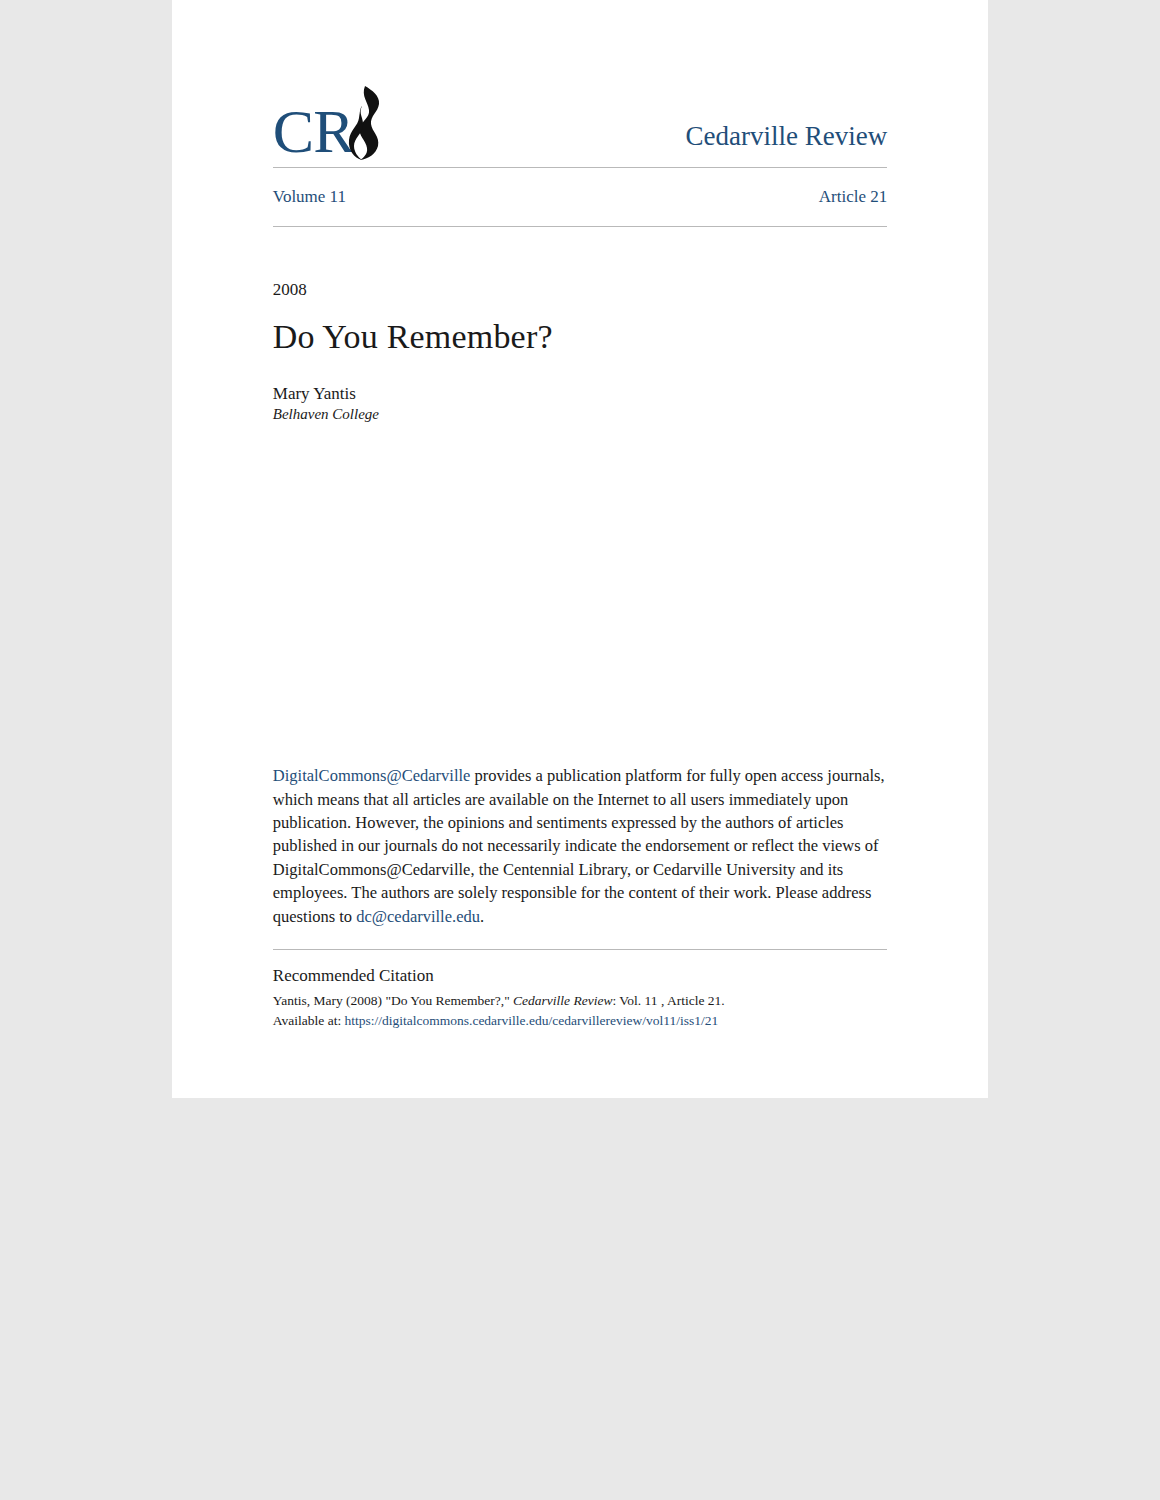CR
Cedarville Review
Volume 11 Article 21
2008
Do You Remember?
Mary Yantis
Belhaven College
DigitalCommons@Cedarville provides a publication platform for fully open access journals, which means that all articles are available on the Internet to all users immediately upon publication. However, the opinions and sentiments expressed by the authors of articles published in our journals do not necessarily indicate the endorsement or reflect the views of DigitalCommons@Cedarville, the Centennial Library, or Cedarville University and its employees. The authors are solely responsible for the content of their work. Please address questions to dc@cedarville.edu.
Recommended Citation
Yantis, Mary (2008) "Do You Remember?," Cedarville Review: Vol. 11 , Article 21.
Available at: https://digitalcommons.cedarville.edu/cedarvillereview/vol11/iss1/21